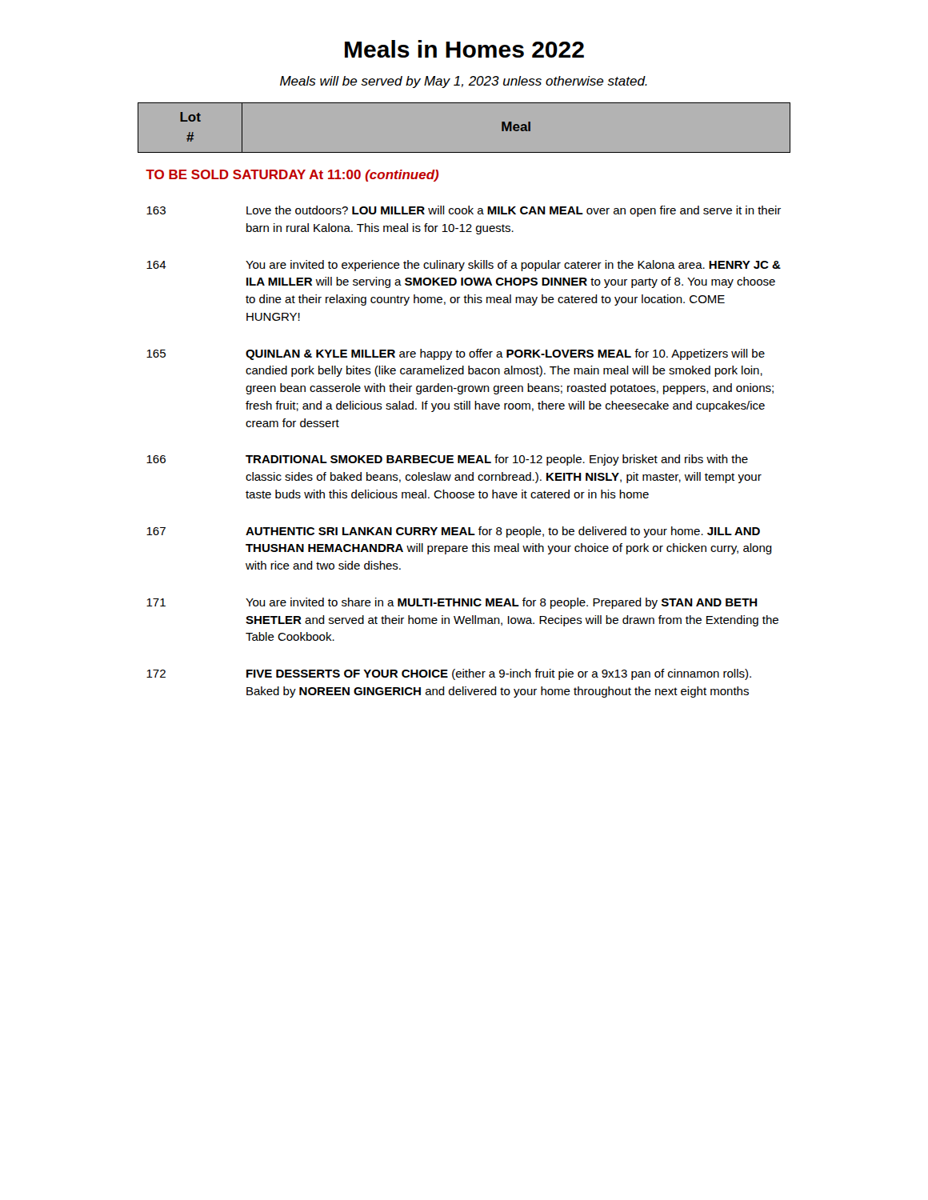Meals in Homes 2022
Meals will be served by May 1, 2023 unless otherwise stated.
| Lot # | Meal |
| --- | --- |
| TO BE SOLD SATURDAY At 11:00 (continued) |
| 163 | Love the outdoors? LOU MILLER will cook a MILK CAN MEAL over an open fire and serve it in their barn in rural Kalona. This meal is for 10-12 guests. |
| 164 | You are invited to experience the culinary skills of a popular caterer in the Kalona area. HENRY JC & ILA MILLER will be serving a SMOKED IOWA CHOPS DINNER to your party of 8. You may choose to dine at their relaxing country home, or this meal may be catered to your location. COME HUNGRY! |
| 165 | QUINLAN & KYLE MILLER are happy to offer a PORK-LOVERS MEAL for 10. Appetizers will be candied pork belly bites (like caramelized bacon almost). The main meal will be smoked pork loin, green bean casserole with their garden-grown green beans; roasted potatoes, peppers, and onions; fresh fruit; and a delicious salad. If you still have room, there will be cheesecake and cupcakes/ice cream for dessert |
| 166 | TRADITIONAL SMOKED BARBECUE MEAL for 10-12 people. Enjoy brisket and ribs with the classic sides of baked beans, coleslaw and cornbread.). KEITH NISLY , pit master, will tempt your taste buds with this delicious meal. Choose to have it catered or in his home |
| 167 | AUTHENTIC SRI LANKAN CURRY MEAL for 8 people, to be delivered to your home. JILL AND THUSHAN HEMACHANDRA will prepare this meal with your choice of pork or chicken curry, along with rice and two side dishes. |
| 171 | You are invited to share in a MULTI-ETHNIC MEAL for 8 people. Prepared by STAN AND BETH SHETLER and served at their home in Wellman, Iowa. Recipes will be drawn from the Extending the Table Cookbook. |
| 172 | FIVE DESSERTS OF YOUR CHOICE (either a 9-inch fruit pie or a 9x13 pan of cinnamon rolls). Baked by NOREEN GINGERICH and delivered to your home throughout the next eight months |